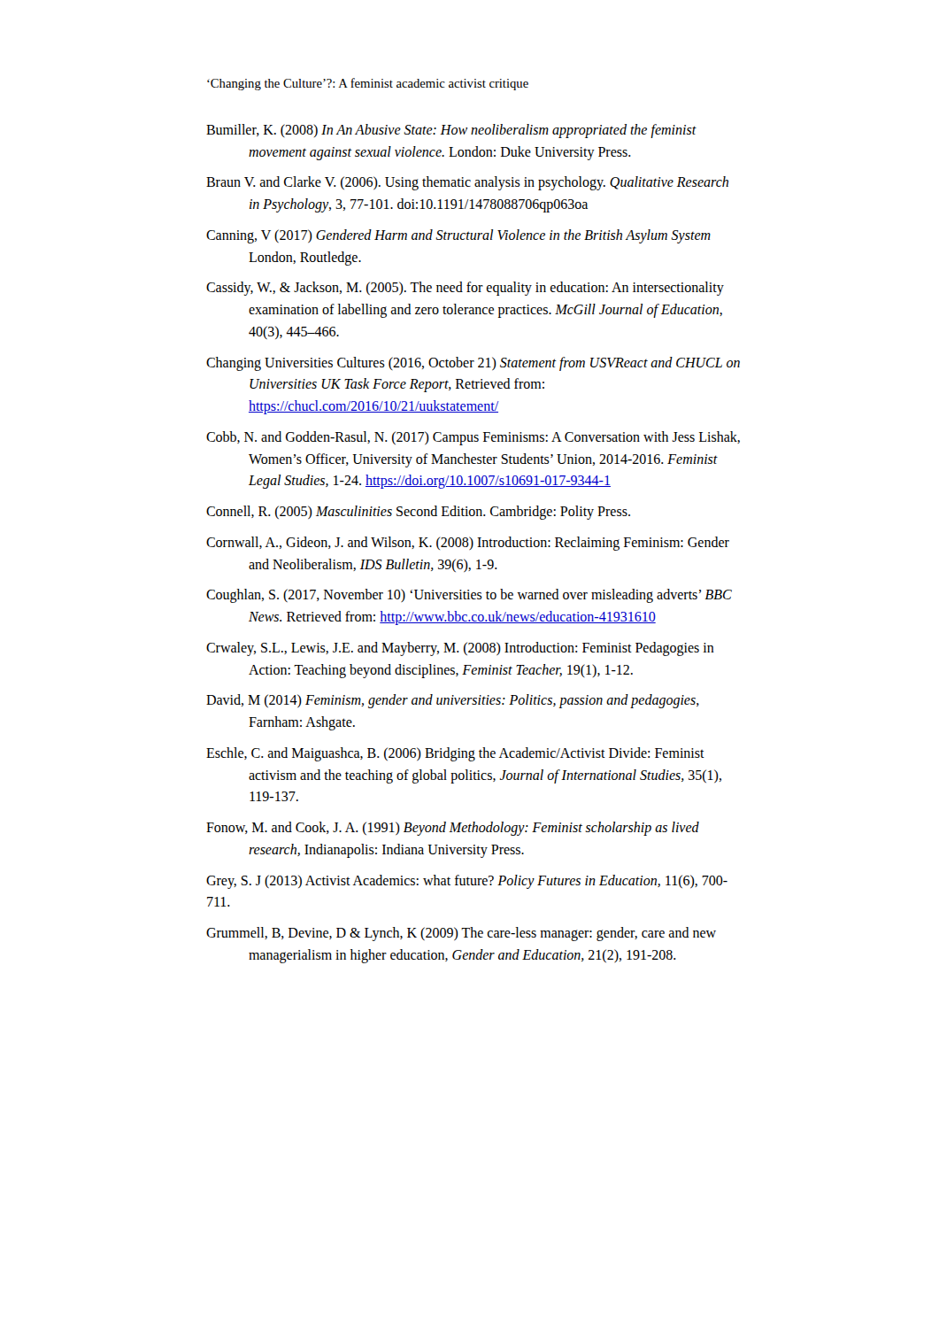‘Changing the Culture’?: A feminist academic activist critique
Bumiller, K. (2008) In An Abusive State: How neoliberalism appropriated the feminist movement against sexual violence. London: Duke University Press.
Braun V. and Clarke V. (2006). Using thematic analysis in psychology. Qualitative Research in Psychology, 3, 77-101. doi:10.1191/1478088706qp063oa
Canning, V (2017) Gendered Harm and Structural Violence in the British Asylum System London, Routledge.
Cassidy, W., & Jackson, M. (2005). The need for equality in education: An intersectionality examination of labelling and zero tolerance practices. McGill Journal of Education, 40(3), 445–466.
Changing Universities Cultures (2016, October 21) Statement from USVReact and CHUCL on Universities UK Task Force Report, Retrieved from: https://chucl.com/2016/10/21/uukstatement/
Cobb, N. and Godden-Rasul, N. (2017) Campus Feminisms: A Conversation with Jess Lishak, Women’s Officer, University of Manchester Students’ Union, 2014-2016. Feminist Legal Studies, 1-24. https://doi.org/10.1007/s10691-017-9344-1
Connell, R. (2005) Masculinities Second Edition. Cambridge: Polity Press.
Cornwall, A., Gideon, J. and Wilson, K. (2008) Introduction: Reclaiming Feminism: Gender and Neoliberalism, IDS Bulletin, 39(6), 1-9.
Coughlan, S. (2017, November 10) ‘Universities to be warned over misleading adverts’ BBC News. Retrieved from: http://www.bbc.co.uk/news/education-41931610
Crwaley, S.L., Lewis, J.E. and Mayberry, M. (2008) Introduction: Feminist Pedagogies in Action: Teaching beyond disciplines, Feminist Teacher, 19(1), 1-12.
David, M (2014) Feminism, gender and universities: Politics, passion and pedagogies, Farnham: Ashgate.
Eschle, C. and Maiguashca, B. (2006) Bridging the Academic/Activist Divide: Feminist activism and the teaching of global politics, Journal of International Studies, 35(1), 119-137.
Fonow, M. and Cook, J. A. (1991) Beyond Methodology: Feminist scholarship as lived research, Indianapolis: Indiana University Press.
Grey, S. J (2013) Activist Academics: what future? Policy Futures in Education, 11(6), 700-711.
Grummell, B, Devine, D & Lynch, K (2009) The care-less manager: gender, care and new managerialism in higher education, Gender and Education, 21(2), 191-208.